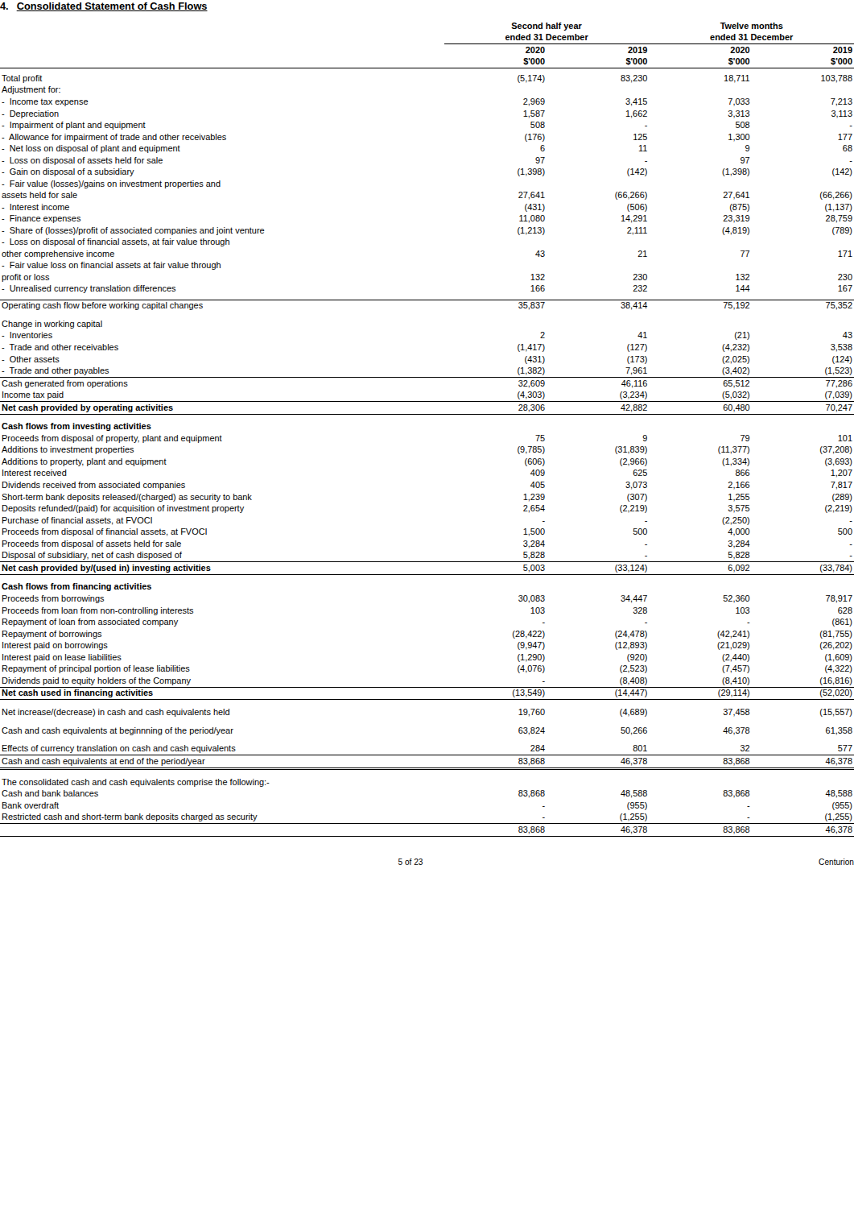4. Consolidated Statement of Cash Flows
| | Second half year | Twelve months |
| --- | --- | --- |
| | ended 31 December | ended 31 December |
| | 2020 | 2019 | 2020 | 2019 |
| | $'000 | $'000 | $'000 | $'000 |
| Total profit | (5,174) | 83,230 | 18,711 | 103,788 |
| Adjustment for: | | | | |
| - Income tax expense | 2,969 | 3,415 | 7,033 | 7,213 |
| - Depreciation | 1,587 | 1,662 | 3,313 | 3,113 |
| - Impairment of plant and equipment | 508 | - | 508 | - |
| - Allowance for impairment of trade and other receivables | (176) | 125 | 1,300 | 177 |
| - Net loss on disposal of plant and equipment | 6 | 11 | 9 | 68 |
| - Loss on disposal of assets held for sale | 97 | - | 97 | - |
| - Gain on disposal of a subsidiary | (1,398) | (142) | (1,398) | (142) |
| - Fair value (losses)/gains on investment properties and | | | | |
| assets held for sale | 27,641 | (66,266) | 27,641 | (66,266) |
| - Interest income | (431) | (506) | (875) | (1,137) |
| - Finance expenses | 11,080 | 14,291 | 23,319 | 28,759 |
| - Share of (losses)/profit of associated companies and joint venture | (1,213) | 2,111 | (4,819) | (789) |
| - Loss on disposal of financial assets, at fair value through | | | | |
| other comprehensive income | 43 | 21 | 77 | 171 |
| - Fair value loss on financial assets at fair value through | | | | |
| profit or loss | 132 | 230 | 132 | 230 |
| - Unrealised currency translation differences | 166 | 232 | 144 | 167 |
| Operating cash flow before working capital changes | 35,837 | 38,414 | 75,192 | 75,352 |
| Change in working capital | | | | |
| - Inventories | 2 | 41 | (21) | 43 |
| - Trade and other receivables | (1,417) | (127) | (4,232) | 3,538 |
| - Other assets | (431) | (173) | (2,025) | (124) |
| - Trade and other payables | (1,382) | 7,961 | (3,402) | (1,523) |
| Cash generated from operations | 32,609 | 46,116 | 65,512 | 77,286 |
| Income tax paid | (4,303) | (3,234) | (5,032) | (7,039) |
| Net cash provided by operating activities | 28,306 | 42,882 | 60,480 | 70,247 |
| Cash flows from investing activities | | | | |
| Proceeds from disposal of property, plant and equipment | 75 | 9 | 79 | 101 |
| Additions to investment properties | (9,785) | (31,839) | (11,377) | (37,208) |
| Additions to property, plant and equipment | (606) | (2,966) | (1,334) | (3,693) |
| Interest received | 409 | 625 | 866 | 1,207 |
| Dividends received from associated companies | 405 | 3,073 | 2,166 | 7,817 |
| Short-term bank deposits released/(charged) as security to bank | 1,239 | (307) | 1,255 | (289) |
| Deposits refunded/(paid) for acquisition of investment property | 2,654 | (2,219) | 3,575 | (2,219) |
| Purchase of financial assets, at FVOCI | - | - | (2,250) | - |
| Proceeds from disposal of financial assets, at FVOCI | 1,500 | 500 | 4,000 | 500 |
| Proceeds from disposal of assets held for sale | 3,284 | - | 3,284 | - |
| Disposal of subsidiary, net of cash disposed of | 5,828 | - | 5,828 | - |
| Net cash provided by/(used in) investing activities | 5,003 | (33,124) | 6,092 | (33,784) |
| Cash flows from financing activities | | | | |
| Proceeds from borrowings | 30,083 | 34,447 | 52,360 | 78,917 |
| Proceeds from loan from non-controlling interests | 103 | 328 | 103 | 628 |
| Repayment of loan from associated company | - | - | - | (861) |
| Repayment of borrowings | (28,422) | (24,478) | (42,241) | (81,755) |
| Interest paid on borrowings | (9,947) | (12,893) | (21,029) | (26,202) |
| Interest paid on lease liabilities | (1,290) | (920) | (2,440) | (1,609) |
| Repayment of principal portion of lease liabilities | (4,076) | (2,523) | (7,457) | (4,322) |
| Dividends paid to equity holders of the Company | - | (8,408) | (8,410) | (16,816) |
| Net cash used in financing activities | (13,549) | (14,447) | (29,114) | (52,020) |
| Net increase/(decrease) in cash and cash equivalents held | 19,760 | (4,689) | 37,458 | (15,557) |
| Cash and cash equivalents at beginnning of the period/year | 63,824 | 50,266 | 46,378 | 61,358 |
| Effects of currency translation on cash and cash equivalents | 284 | 801 | 32 | 577 |
| Cash and cash equivalents at end of the period/year | 83,868 | 46,378 | 83,868 | 46,378 |
| The consolidated cash and cash equivalents comprise the following:- | | | | |
| Cash and bank balances | 83,868 | 48,588 | 83,868 | 48,588 |
| Bank overdraft | - | (955) | - | (955) |
| Restricted cash and short-term bank deposits charged as security | - | (1,255) | - | (1,255) |
| | 83,868 | 46,378 | 83,868 | 46,378 |
5 of 23
Centurion